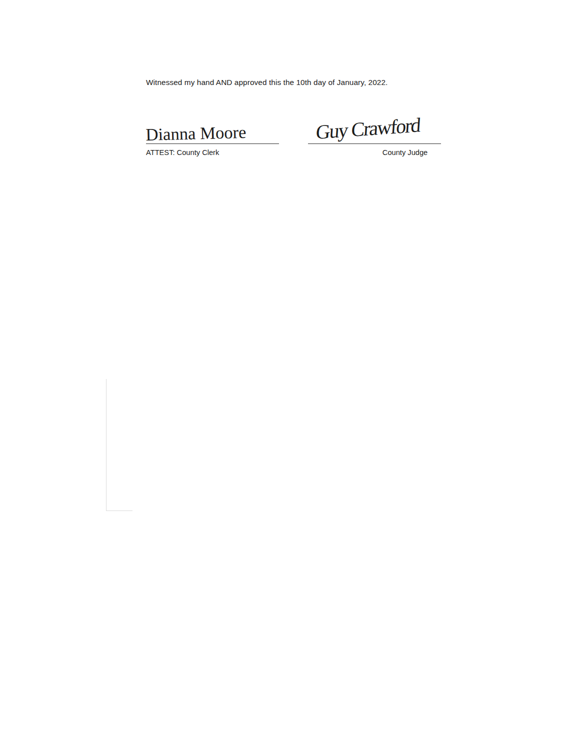Witnessed my hand AND approved this the 10th day of January, 2022.
Dianna Moore
ATTEST: County Clerk
Guy Crawford
County Judge